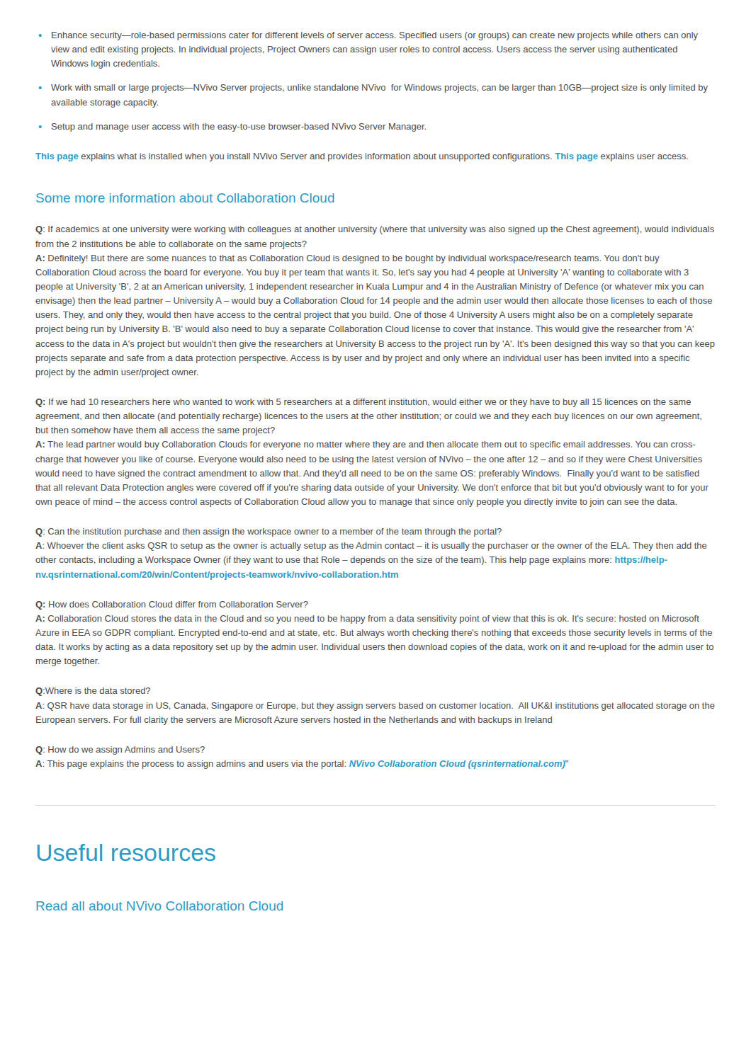Enhance security—role-based permissions cater for different levels of server access. Specified users (or groups) can create new projects while others can only view and edit existing projects. In individual projects, Project Owners can assign user roles to control access. Users access the server using authenticated Windows login credentials.
Work with small or large projects—NVivo Server projects, unlike standalone NVivo for Windows projects, can be larger than 10GB—project size is only limited by available storage capacity.
Setup and manage user access with the easy-to-use browser-based NVivo Server Manager.
This page explains what is installed when you install NVivo Server and provides information about unsupported configurations. This page explains user access.
Some more information about Collaboration Cloud
Q: If academics at one university were working with colleagues at another university (where that university was also signed up the Chest agreement), would individuals from the 2 institutions be able to collaborate on the same projects?
A: Definitely! But there are some nuances to that as Collaboration Cloud is designed to be bought by individual workspace/research teams. You don't buy Collaboration Cloud across the board for everyone. You buy it per team that wants it. So, let's say you had 4 people at University 'A' wanting to collaborate with 3 people at University 'B', 2 at an American university, 1 independent researcher in Kuala Lumpur and 4 in the Australian Ministry of Defence (or whatever mix you can envisage) then the lead partner – University A – would buy a Collaboration Cloud for 14 people and the admin user would then allocate those licenses to each of those users. They, and only they, would then have access to the central project that you build. One of those 4 University A users might also be on a completely separate project being run by University B. 'B' would also need to buy a separate Collaboration Cloud license to cover that instance. This would give the researcher from 'A' access to the data in A's project but wouldn't then give the researchers at University B access to the project run by 'A'. It's been designed this way so that you can keep projects separate and safe from a data protection perspective. Access is by user and by project and only where an individual user has been invited into a specific project by the admin user/project owner.
Q: If we had 10 researchers here who wanted to work with 5 researchers at a different institution, would either we or they have to buy all 15 licences on the same agreement, and then allocate (and potentially recharge) licences to the users at the other institution; or could we and they each buy licences on our own agreement, but then somehow have them all access the same project?
A: The lead partner would buy Collaboration Clouds for everyone no matter where they are and then allocate them out to specific email addresses. You can cross-charge that however you like of course. Everyone would also need to be using the latest version of NVivo – the one after 12 – and so if they were Chest Universities would need to have signed the contract amendment to allow that. And they'd all need to be on the same OS: preferably Windows. Finally you'd want to be satisfied that all relevant Data Protection angles were covered off if you're sharing data outside of your University. We don't enforce that bit but you'd obviously want to for your own peace of mind – the access control aspects of Collaboration Cloud allow you to manage that since only people you directly invite to join can see the data.
Q: Can the institution purchase and then assign the workspace owner to a member of the team through the portal?
A: Whoever the client asks QSR to setup as the owner is actually setup as the Admin contact – it is usually the purchaser or the owner of the ELA. They then add the other contacts, including a Workspace Owner (if they want to use that Role – depends on the size of the team). This help page explains more: https://help-nv.qsrinternational.com/20/win/Content/projects-teamwork/nvivo-collaboration.htm
Q: How does Collaboration Cloud differ from Collaboration Server?
A: Collaboration Cloud stores the data in the Cloud and so you need to be happy from a data sensitivity point of view that this is ok. It's secure: hosted on Microsoft Azure in EEA so GDPR compliant. Encrypted end-to-end and at state, etc. But always worth checking there's nothing that exceeds those security levels in terms of the data. It works by acting as a data repository set up by the admin user. Individual users then download copies of the data, work on it and re-upload for the admin user to merge together.
Q:Where is the data stored?
A: QSR have data storage in US, Canada, Singapore or Europe, but they assign servers based on customer location. All UK&I institutions get allocated storage on the European servers. For full clarity the servers are Microsoft Azure servers hosted in the Netherlands and with backups in Ireland
Q: How do we assign Admins and Users?
A: This page explains the process to assign admins and users via the portal: NVivo Collaboration Cloud (qsrinternational.com)"
Useful resources
Read all about NVivo Collaboration Cloud